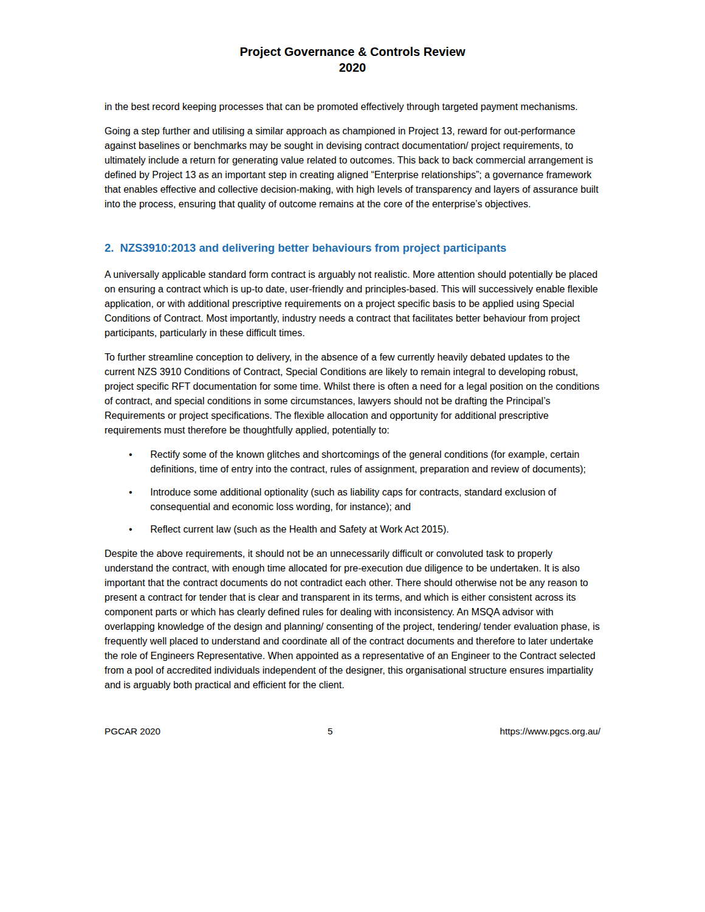Project Governance & Controls Review
2020
in the best record keeping processes that can be promoted effectively through targeted payment mechanisms.
Going a step further and utilising a similar approach as championed in Project 13, reward for out-performance against baselines or benchmarks may be sought in devising contract documentation/ project requirements, to ultimately include a return for generating value related to outcomes. This back to back commercial arrangement is defined by Project 13 as an important step in creating aligned “Enterprise relationships”; a governance framework that enables effective and collective decision-making, with high levels of transparency and layers of assurance built into the process, ensuring that quality of outcome remains at the core of the enterprise’s objectives.
2. NZS3910:2013 and delivering better behaviours from project participants
A universally applicable standard form contract is arguably not realistic. More attention should potentially be placed on ensuring a contract which is up-to date, user-friendly and principles-based. This will successively enable flexible application, or with additional prescriptive requirements on a project specific basis to be applied using Special Conditions of Contract. Most importantly, industry needs a contract that facilitates better behaviour from project participants, particularly in these difficult times.
To further streamline conception to delivery, in the absence of a few currently heavily debated updates to the current NZS 3910 Conditions of Contract, Special Conditions are likely to remain integral to developing robust, project specific RFT documentation for some time. Whilst there is often a need for a legal position on the conditions of contract, and special conditions in some circumstances, lawyers should not be drafting the Principal’s Requirements or project specifications. The flexible allocation and opportunity for additional prescriptive requirements must therefore be thoughtfully applied, potentially to:
Rectify some of the known glitches and shortcomings of the general conditions (for example, certain definitions, time of entry into the contract, rules of assignment, preparation and review of documents);
Introduce some additional optionality (such as liability caps for contracts, standard exclusion of consequential and economic loss wording, for instance); and
Reflect current law (such as the Health and Safety at Work Act 2015).
Despite the above requirements, it should not be an unnecessarily difficult or convoluted task to properly understand the contract, with enough time allocated for pre-execution due diligence to be undertaken. It is also important that the contract documents do not contradict each other. There should otherwise not be any reason to present a contract for tender that is clear and transparent in its terms, and which is either consistent across its component parts or which has clearly defined rules for dealing with inconsistency. An MSQA advisor with overlapping knowledge of the design and planning/ consenting of the project, tendering/ tender evaluation phase, is frequently well placed to understand and coordinate all of the contract documents and therefore to later undertake the role of Engineers Representative. When appointed as a representative of an Engineer to the Contract selected from a pool of accredited individuals independent of the designer, this organisational structure ensures impartiality and is arguably both practical and efficient for the client.
PGCAR 2020 5 https://www.pgcs.org.au/